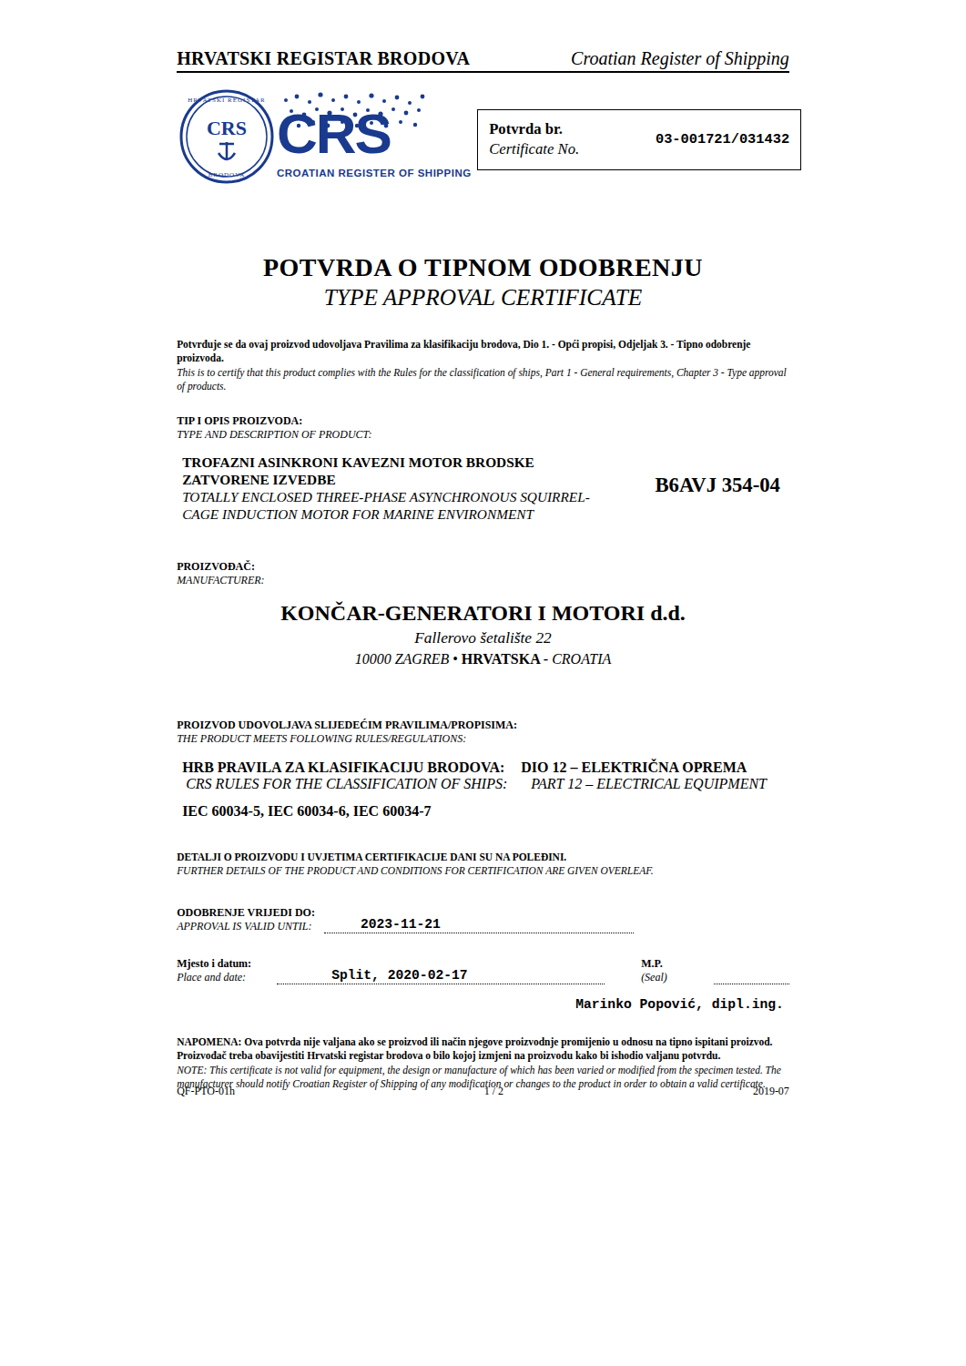HRVATSKI REGISTAR BRODOVA
Croatian Register of Shipping
HRVATSKI REGISTAR BRODOVA CRS CRS CROATIAN REGISTER OF SHIPPING
Potvrda br.
Certificate No.
03-001721/031432
POTVRDA O TIPNOM ODOBRENJU
TYPE APPROVAL CERTIFICATE
Potvrđuje se da ovaj proizvod udovoljava Pravilima za klasifikaciju brodova, Dio 1. - Opći propisi, Odjeljak 3. - Tipno odobrenje proizvoda.
This is to certify that this product complies with the Rules for the classification of ships, Part 1 - General requirements, Chapter 3 - Type approval of products.
TIP I OPIS PROIZVODA:
TYPE AND DESCRIPTION OF PRODUCT:
TROFAZNI ASINKRONI KAVEZNI MOTOR BRODSKE ZATVORENE IZVEDBE
TOTALLY ENCLOSED THREE-PHASE ASYNCHRONOUS SQUIRREL-CAGE INDUCTION MOTOR FOR MARINE ENVIRONMENT
B6AVJ 354-04
PROIZVOĐAČ:
MANUFACTURER:
KONČAR-GENERATORI I MOTORI d.d.
Fallerovo šetalište 22
10000 ZAGREB • HRVATSKA - CROATIA
PROIZVOD UDOVOLJAVA SLIJEDEĆIM PRAVILIMA/PROPISIMA:
THE PRODUCT MEETS FOLLOWING RULES/REGULATIONS:
HRB PRAVILA ZA KLASIFIKACIJU BRODOVA:
DIO 12 – ELEKTRIČNA OPREMA
CRS RULES FOR THE CLASSIFICATION OF SHIPS:
PART 12 – ELECTRICAL EQUIPMENT
IEC 60034-5, IEC 60034-6, IEC 60034-7
DETALJI O PROIZVODU I UVJETIMA CERTIFIKACIJE DANI SU NA POLEĐINI.
FURTHER DETAILS OF THE PRODUCT AND CONDITIONS FOR CERTIFICATION ARE GIVEN OVERLEAF.
ODOBRENJE VRIJEDI DO:
APPROVAL IS VALID UNTIL:
2023-11-21
Mjesto i datum:
Place and date:
Split, 2020-02-17
M.P.
(Seal)
Marinko Popović, dipl.ing.
NAPOMENA: Ova potvrda nije valjana ako se proizvod ili način njegove proizvodnje promijenio u odnosu na tipno ispitani proizvod. Proizvođač treba obavijestiti Hrvatski registar brodova o bilo kojoj izmjeni na proizvodu kako bi ishodio valjanu potvrdu.
NOTE: This certificate is not valid for equipment, the design or manufacture of which has been varied or modified from the specimen tested. The manufacturer should notify Croatian Register of Shipping of any modification or changes to the product in order to obtain a valid certificate.
QF-PTO-01h
1 / 2
2019-07